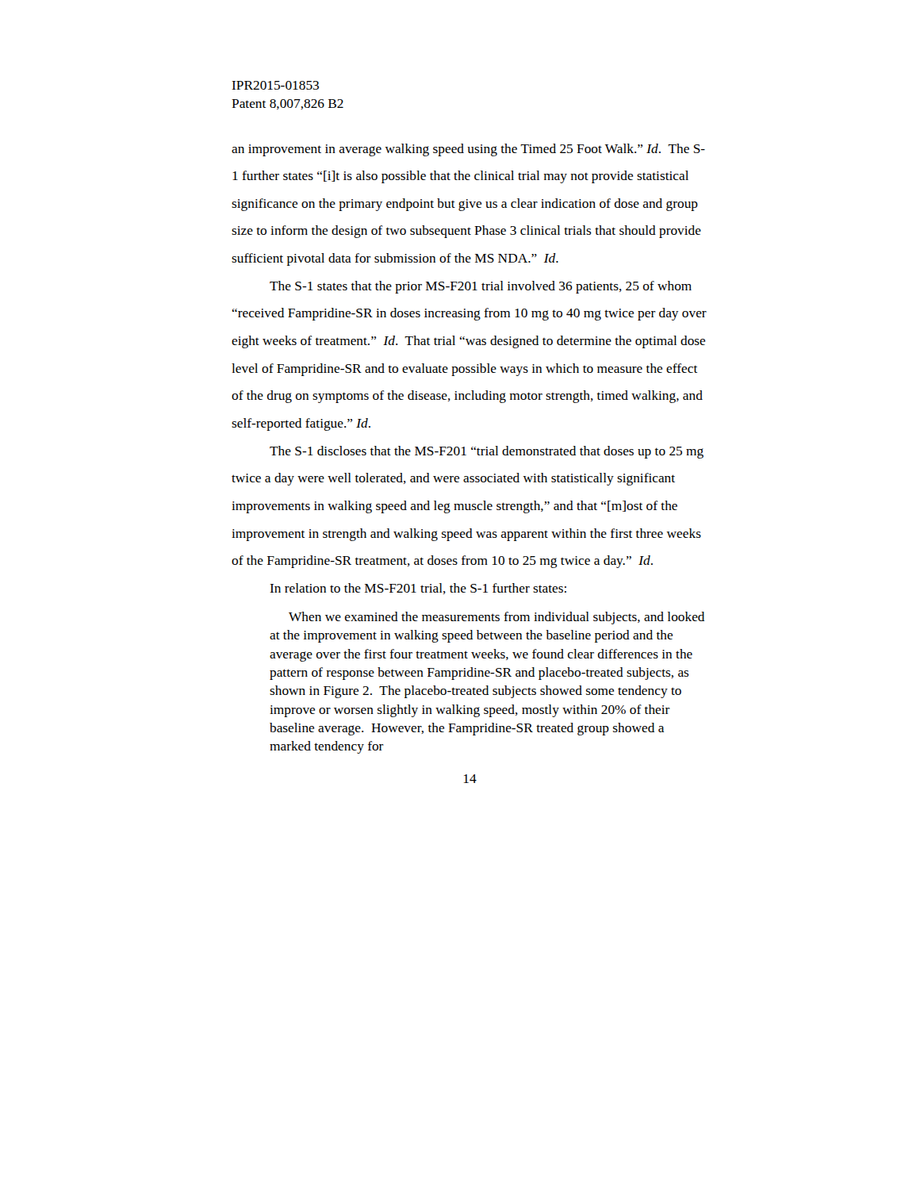IPR2015-01853
Patent 8,007,826 B2
an improvement in average walking speed using the Timed 25 Foot Walk.” Id. The S-1 further states “[i]t is also possible that the clinical trial may not provide statistical significance on the primary endpoint but give us a clear indication of dose and group size to inform the design of two subsequent Phase 3 clinical trials that should provide sufficient pivotal data for submission of the MS NDA.” Id.
The S-1 states that the prior MS-F201 trial involved 36 patients, 25 of whom “received Fampridine-SR in doses increasing from 10 mg to 40 mg twice per day over eight weeks of treatment.” Id. That trial “was designed to determine the optimal dose level of Fampridine-SR and to evaluate possible ways in which to measure the effect of the drug on symptoms of the disease, including motor strength, timed walking, and self-reported fatigue.” Id.
The S-1 discloses that the MS-F201 “trial demonstrated that doses up to 25 mg twice a day were well tolerated, and were associated with statistically significant improvements in walking speed and leg muscle strength,” and that “[m]ost of the improvement in strength and walking speed was apparent within the first three weeks of the Fampridine-SR treatment, at doses from 10 to 25 mg twice a day.” Id.
In relation to the MS-F201 trial, the S-1 further states:
When we examined the measurements from individual subjects, and looked at the improvement in walking speed between the baseline period and the average over the first four treatment weeks, we found clear differences in the pattern of response between Fampridine-SR and placebo-treated subjects, as shown in Figure 2. The placebo-treated subjects showed some tendency to improve or worsen slightly in walking speed, mostly within 20% of their baseline average. However, the Fampridine-SR treated group showed a marked tendency for
14